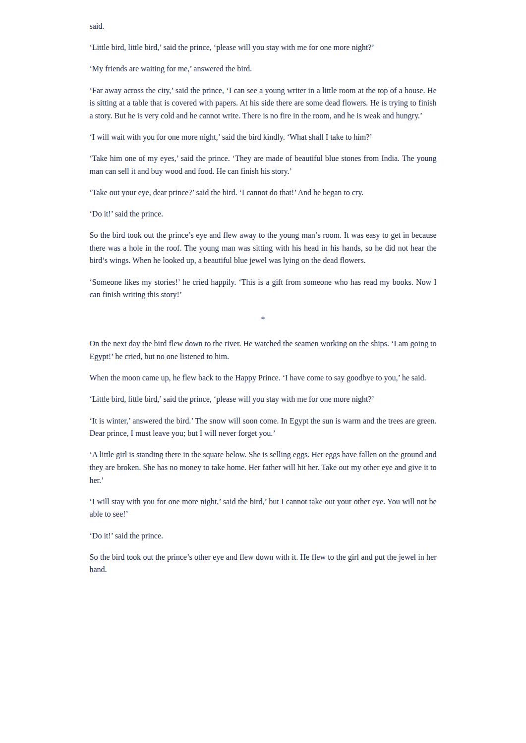said.
‘Little bird, little bird,’ said the prince, ‘please will you stay with me for one more night?’
‘My friends are waiting for me,’ answered the bird.
‘Far away across the city,’ said the prince, ‘I can see a young writer in a little room at the top of a house. He is sitting at a table that is covered with papers. At his side there are some dead flowers. He is trying to finish a story. But he is very cold and he cannot write. There is no fire in the room, and he is weak and hungry.’
‘I will wait with you for one more night,’ said the bird kindly. ‘What shall I take to him?’
‘Take him one of my eyes,’ said the prince. ‘They are made of beautiful blue stones from India. The young man can sell it and buy wood and food. He can finish his story.’
‘Take out your eye, dear prince?’ said the bird. ‘I cannot do that!’ And he began to cry.
‘Do it!’ said the prince.
So the bird took out the prince’s eye and flew away to the young man’s room. It was easy to get in because there was a hole in the roof. The young man was sitting with his head in his hands, so he did not hear the bird’s wings. When he looked up, a beautiful blue jewel was lying on the dead flowers.
‘Someone likes my stories!’ he cried happily. ‘This is a gift from someone who has read my books. Now I can finish writing this story!’
*
On the next day the bird flew down to the river. He watched the seamen working on the ships. ‘I am going to Egypt!’ he cried, but no one listened to him.
When the moon came up, he flew back to the Happy Prince. ‘I have come to say goodbye to you,’ he said.
‘Little bird, little bird,’ said the prince, ‘please will you stay with me for one more night?’
‘It is winter,’ answered the bird.’ The snow will soon come. In Egypt the sun is warm and the trees are green. Dear prince, I must leave you; but I will never forget you.’
‘A little girl is standing there in the square below. She is selling eggs. Her eggs have fallen on the ground and they are broken. She has no money to take home. Her father will hit her. Take out my other eye and give it to her.’
‘I will stay with you for one more night,’ said the bird,’ but I cannot take out your other eye. You will not be able to see!’
‘Do it!’ said the prince.
So the bird took out the prince’s other eye and flew down with it. He flew to the girl and put the jewel in her hand.